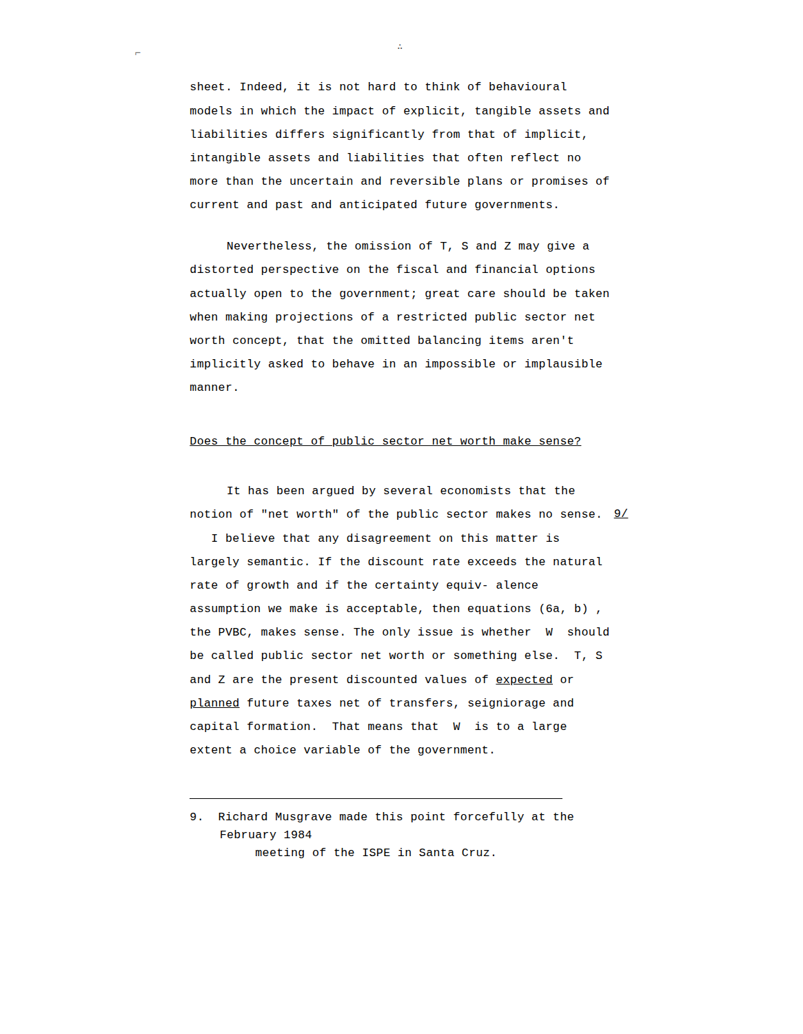∴
⌐
sheet. Indeed, it is not hard to think of behavioural models in which the impact of explicit, tangible assets and liabilities differs significantly from that of implicit, intangible assets and liabilities that often reflect no more than the uncertain and reversible plans or promises of current and past and anticipated future governments.
Nevertheless, the omission of T, S and Z may give a distorted perspective on the fiscal and financial options actually open to the government; great care should be taken when making projections of a restricted public sector net worth concept, that the omitted balancing items aren't implicitly asked to behave in an impossible or implausible manner.
Does the concept of public sector net worth make sense?
It has been argued by several economists that the notion of "net worth" of the public sector makes no sense.9/ I believe that any disagreement on this matter is largely semantic. If the discount rate exceeds the natural rate of growth and if the certainty equiv- alence assumption we make is acceptable, then equations (6a, b) , the PVBC, makes sense. The only issue is whether W should be called public sector net worth or something else. T, S and Z are the present discounted values of expected or planned future taxes net of transfers, seigniorage and capital formation. That means that W is to a large extent a choice variable of the government.
9. Richard Musgrave made this point forcefully at the February 1984
meeting of the ISPE in Santa Cruz.